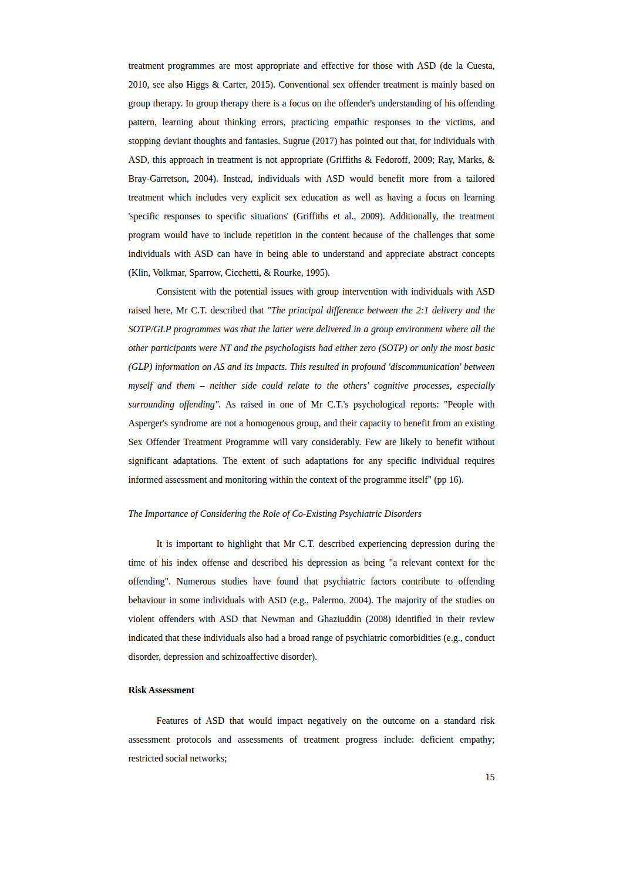treatment programmes are most appropriate and effective for those with ASD (de la Cuesta, 2010, see also Higgs & Carter, 2015). Conventional sex offender treatment is mainly based on group therapy. In group therapy there is a focus on the offender's understanding of his offending pattern, learning about thinking errors, practicing empathic responses to the victims, and stopping deviant thoughts and fantasies. Sugrue (2017) has pointed out that, for individuals with ASD, this approach in treatment is not appropriate (Griffiths & Fedoroff, 2009; Ray, Marks, & Bray-Garretson, 2004). Instead, individuals with ASD would benefit more from a tailored treatment which includes very explicit sex education as well as having a focus on learning 'specific responses to specific situations' (Griffiths et al., 2009). Additionally, the treatment program would have to include repetition in the content because of the challenges that some individuals with ASD can have in being able to understand and appreciate abstract concepts (Klin, Volkmar, Sparrow, Cicchetti, & Rourke, 1995).
Consistent with the potential issues with group intervention with individuals with ASD raised here, Mr C.T. described that "The principal difference between the 2:1 delivery and the SOTP/GLP programmes was that the latter were delivered in a group environment where all the other participants were NT and the psychologists had either zero (SOTP) or only the most basic (GLP) information on AS and its impacts. This resulted in profound 'discommunication' between myself and them – neither side could relate to the others' cognitive processes, especially surrounding offending". As raised in one of Mr C.T.'s psychological reports: "People with Asperger's syndrome are not a homogenous group, and their capacity to benefit from an existing Sex Offender Treatment Programme will vary considerably. Few are likely to benefit without significant adaptations. The extent of such adaptations for any specific individual requires informed assessment and monitoring within the context of the programme itself" (pp 16).
The Importance of Considering the Role of Co-Existing Psychiatric Disorders
It is important to highlight that Mr C.T. described experiencing depression during the time of his index offense and described his depression as being "a relevant context for the offending". Numerous studies have found that psychiatric factors contribute to offending behaviour in some individuals with ASD (e.g., Palermo, 2004). The majority of the studies on violent offenders with ASD that Newman and Ghaziuddin (2008) identified in their review indicated that these individuals also had a broad range of psychiatric comorbidities (e.g., conduct disorder, depression and schizoaffective disorder).
Risk Assessment
Features of ASD that would impact negatively on the outcome on a standard risk assessment protocols and assessments of treatment progress include: deficient empathy; restricted social networks;
15